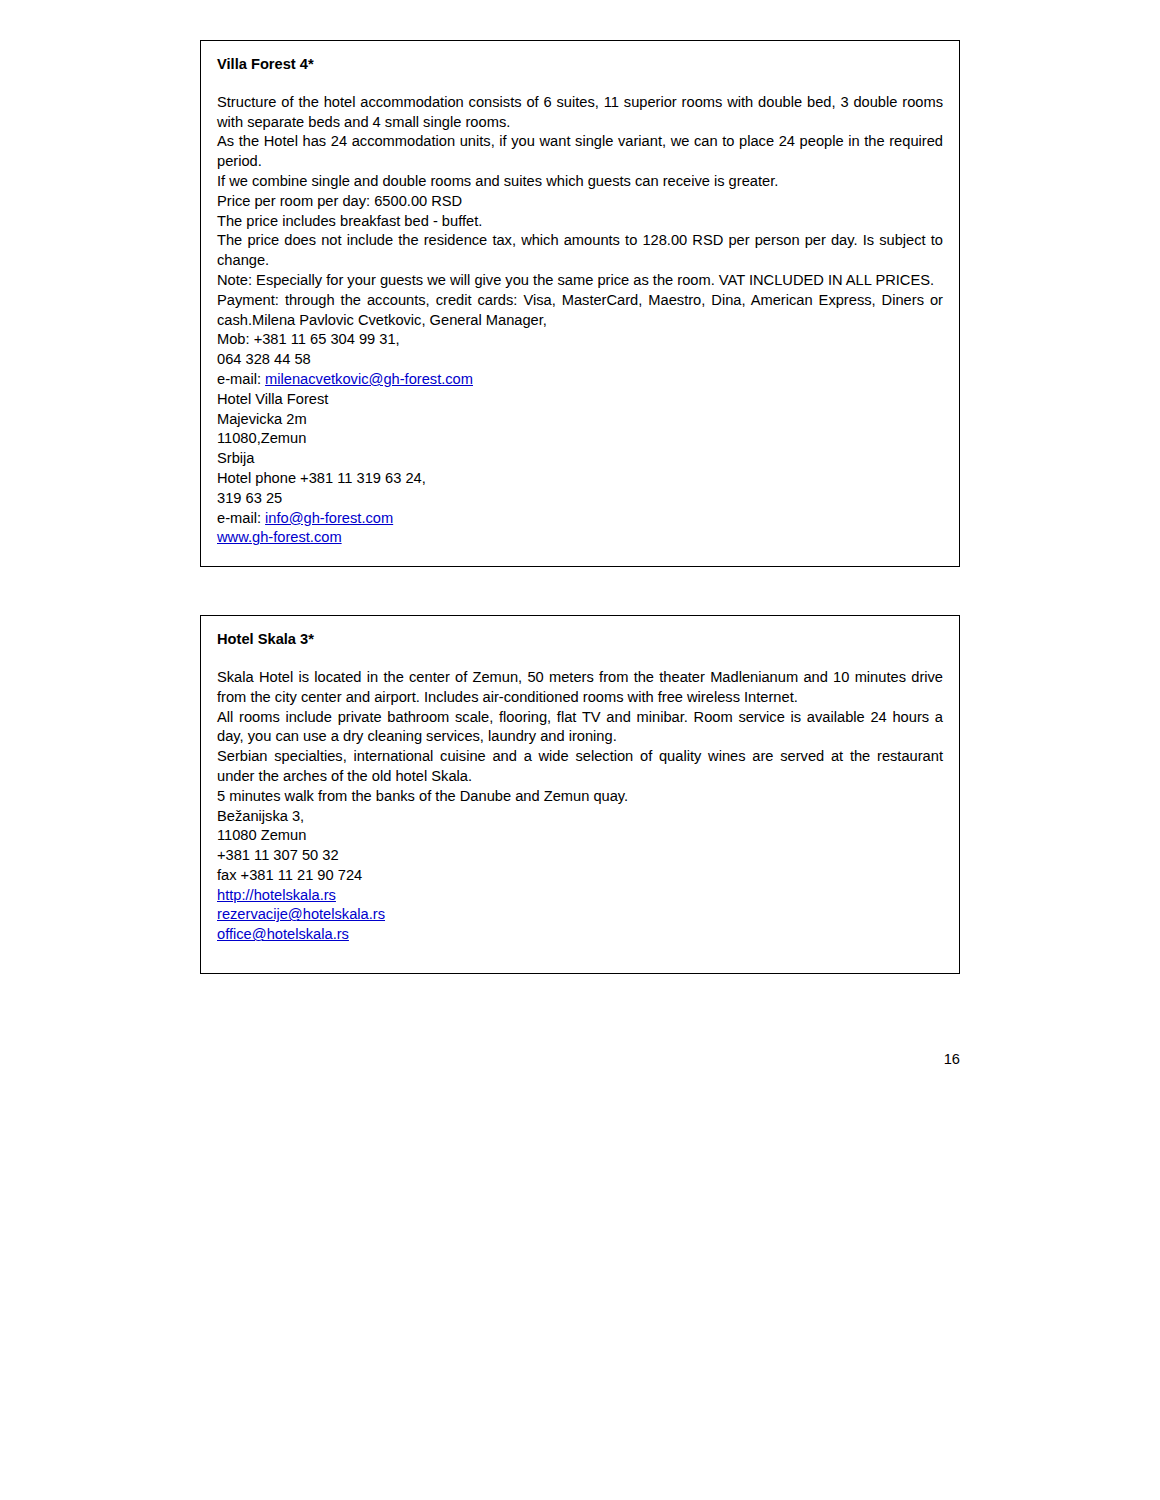Villa Forest 4*
Structure of the hotel accommodation consists of 6 suites, 11 superior rooms with double bed, 3 double rooms with separate beds and 4 small single rooms.
As the Hotel has 24 accommodation units, if you want single variant, we can to place 24 people in the required period.
If we combine single and double rooms and suites which guests can receive is greater.
Price per room per day: 6500.00 RSD
The price includes breakfast bed - buffet.
The price does not include the residence tax, which amounts to 128.00 RSD per person per day. Is subject to change.
Note: Especially for your guests we will give you the same price as the room. VAT INCLUDED IN ALL PRICES.
Payment: through the accounts, credit cards: Visa, MasterCard, Maestro, Dina, American Express, Diners or cash.Milena Pavlovic Cvetkovic, General Manager,
Mob: +381 11 65 304 99 31,
064 328 44 58
e-mail: milenacvetkovic@gh-forest.com
Hotel Villa Forest
Majevicka 2m
11080,Zemun
Srbija
Hotel phone +381 11 319 63 24,
319 63 25
e-mail: info@gh-forest.com
www.gh-forest.com
Hotel Skala 3*
Skala Hotel is located in the center of Zemun, 50 meters from the theater Madlenianum and 10 minutes drive from the city center and airport. Includes air-conditioned rooms with free wireless Internet.
All rooms include private bathroom scale, flooring, flat TV and minibar. Room service is available 24 hours a day, you can use a dry cleaning services, laundry and ironing.
Serbian specialties, international cuisine and a wide selection of quality wines are served at the restaurant under the arches of the old hotel Skala.
5 minutes walk from the banks of the Danube and Zemun quay.
Bežanijska 3,
11080 Zemun
+381 11 307 50 32
fax +381 11 21 90 724
http://hotelskala.rs
rezervacije@hotelskala.rs
office@hotelskala.rs
16